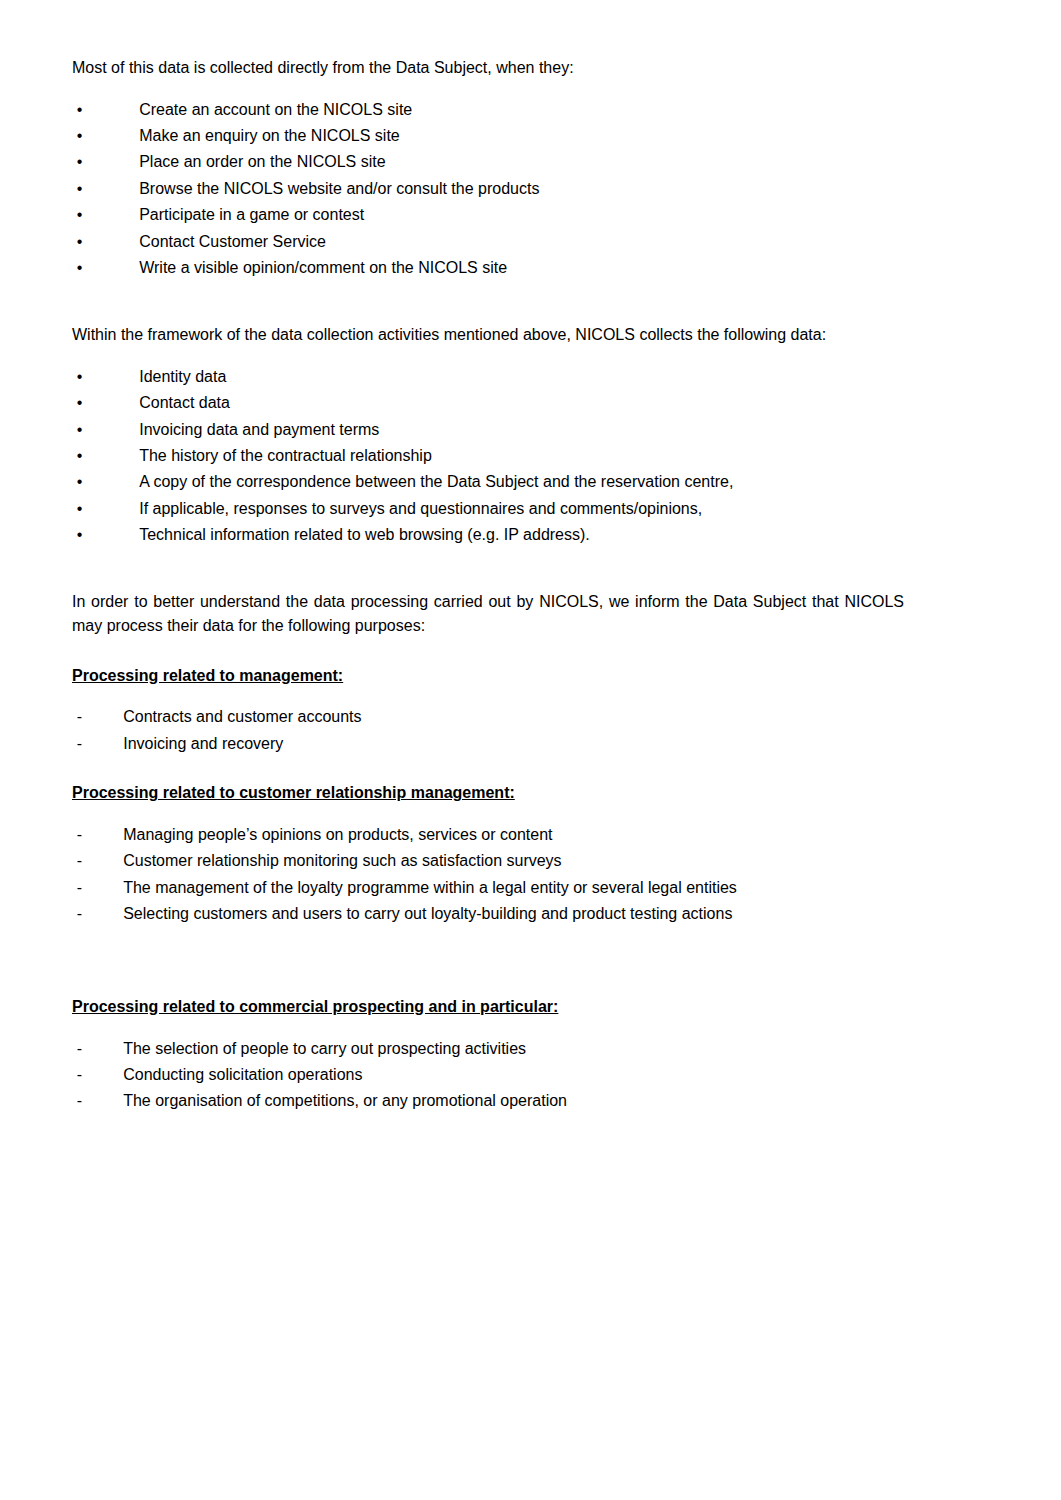Most of this data is collected directly from the Data Subject, when they:
Create an account on the NICOLS site
Make an enquiry on the NICOLS site
Place an order on the NICOLS site
Browse the NICOLS website and/or consult the products
Participate in a game or contest
Contact Customer Service
Write a visible opinion/comment on the NICOLS site
Within the framework of the data collection activities mentioned above, NICOLS collects the following data:
Identity data
Contact data
Invoicing data and payment terms
The history of the contractual relationship
A copy of the correspondence between the Data Subject and the reservation centre,
If applicable, responses to surveys and questionnaires and comments/opinions,
Technical information related to web browsing (e.g. IP address).
In order to better understand the data processing carried out by NICOLS, we inform the Data Subject that NICOLS may process their data for the following purposes:
Processing related to management:
Contracts and customer accounts
Invoicing and recovery
Processing related to customer relationship management:
Managing people’s opinions on products, services or content
Customer relationship monitoring such as satisfaction surveys
The management of the loyalty programme within a legal entity or several legal entities
Selecting customers and users to carry out loyalty-building and product testing actions
Processing related to commercial prospecting and in particular:
The selection of people to carry out prospecting activities
Conducting solicitation operations
The organisation of competitions, or any promotional operation